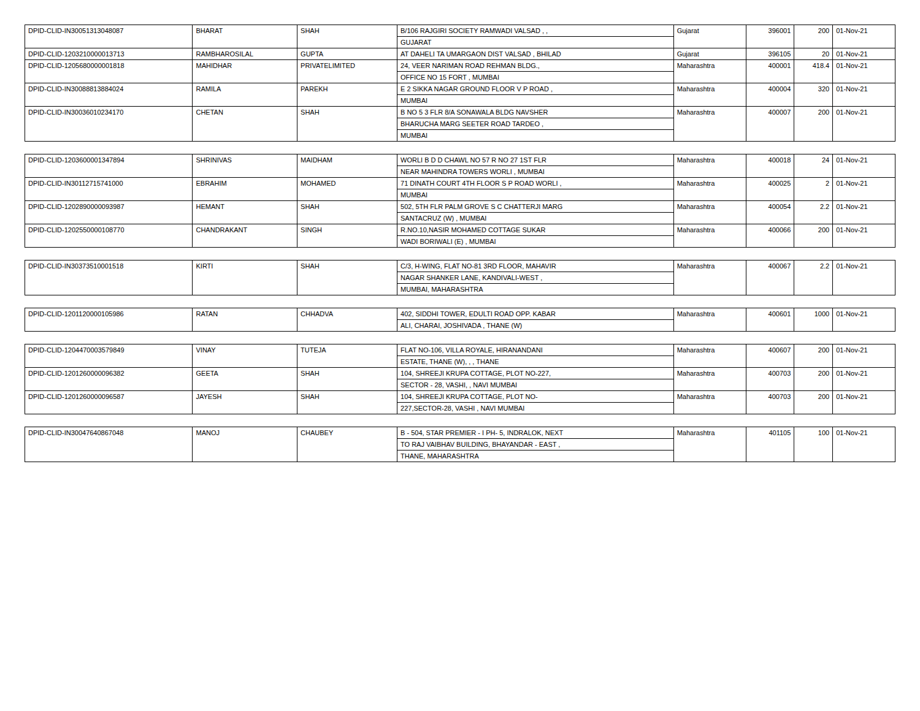| DPID-CLID-IN30051313048087 | BHARAT | SHAH | B/106 RAJGIRI SOCIETY RAMWADI VALSAD , , | Gujarat | 396001 | 200 | 01-Nov-21 |
| GUJARAT |
| DPID-CLID-1203210000013713 | RAMBHAROSILAL | GUPTA | AT DAHELI TA UMARGAON DIST VALSAD , BHILAD | Gujarat | 396105 | 20 | 01-Nov-21 |
| DPID-CLID-1205680000001818 | MAHIDHAR | PRIVATELIMITED | 24, VEER NARIMAN ROAD REHMAN BLDG., | Maharashtra | 400001 | 418.4 | 01-Nov-21 |
| OFFICE NO 15 FORT , MUMBAI |
| DPID-CLID-IN30088813884024 | RAMILA | PAREKH | E 2 SIKKA NAGAR GROUND FLOOR V P ROAD , | Maharashtra | 400004 | 320 | 01-Nov-21 |
| MUMBAI |
| DPID-CLID-IN30036010234170 | CHETAN | SHAH | B NO 5 3 FLR 8/A SONAWALA BLDG NAVSHER | Maharashtra | 400007 | 200 | 01-Nov-21 |
| BHARUCHA MARG SEETER ROAD TARDEO , |
| MUMBAI |
| DPID-CLID-1203600001347894 | SHRINIVAS | MAIDHAM | WORLI B D D CHAWL NO 57 R NO 27 1ST FLR | Maharashtra | 400018 | 24 | 01-Nov-21 |
| NEAR MAHINDRA TOWERS WORLI , MUMBAI |
| DPID-CLID-IN30112715741000 | EBRAHIM | MOHAMED | 71 DINATH COURT 4TH FLOOR S P ROAD WORLI , | Maharashtra | 400025 | 2 | 01-Nov-21 |
| MUMBAI |
| DPID-CLID-1202890000093987 | HEMANT | SHAH | 502, 5TH FLR PALM GROVE S C CHATTERJI MARG | Maharashtra | 400054 | 2.2 | 01-Nov-21 |
| SANTACRUZ (W) , MUMBAI |
| DPID-CLID-1202550000108770 | CHANDRAKANT | SINGH | R.NO.10,NASIR MOHAMED COTTAGE SUKAR | Maharashtra | 400066 | 200 | 01-Nov-21 |
| WADI BORIWALI (E) , MUMBAI |
| DPID-CLID-IN30373510001518 | KIRTI | SHAH | C/3, H-WING, FLAT NO-81 3RD FLOOR, MAHAVIR | Maharashtra | 400067 | 2.2 | 01-Nov-21 |
| NAGAR SHANKER LANE, KANDIVALI-WEST , |
| MUMBAI, MAHARASHTRA |
| DPID-CLID-1201120000105986 | RATAN | CHHADVA | 402, SIDDHI TOWER, EDULTI ROAD OPP. KABAR | Maharashtra | 400601 | 1000 | 01-Nov-21 |
| ALI, CHARAI, JOSHIVADA , THANE (W) |
| DPID-CLID-1204470003579849 | VINAY | TUTEJA | FLAT NO-106, VILLA ROYALE, HIRANANDANI | Maharashtra | 400607 | 200 | 01-Nov-21 |
| ESTATE, THANE (W), , , THANE |
| DPID-CLID-1201260000096382 | GEETA | SHAH | 104, SHREEJI KRUPA COTTAGE, PLOT NO-227, | Maharashtra | 400703 | 200 | 01-Nov-21 |
| SECTOR - 28, VASHI, , NAVI MUMBAI |
| DPID-CLID-1201260000096587 | JAYESH | SHAH | 104, SHREEJI KRUPA COTTAGE, PLOT NO- | Maharashtra | 400703 | 200 | 01-Nov-21 |
| 227,SECTOR-28, VASHI , NAVI MUMBAI |
| DPID-CLID-IN30047640867048 | MANOJ | CHAUBEY | B - 504, STAR PREMIER - I PH- 5, INDRALOK, NEXT | Maharashtra | 401105 | 100 | 01-Nov-21 |
| TO RAJ VAIBHAV BUILDING, BHAYANDAR - EAST , |
| THANE, MAHARASHTRA |